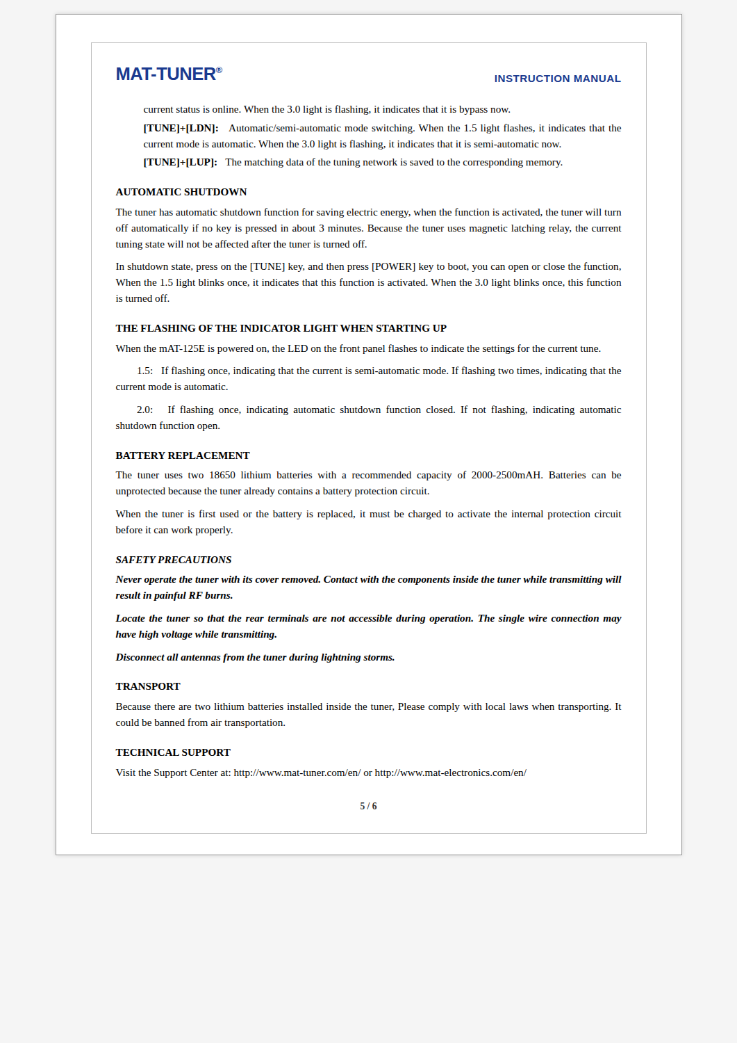MAT-TUNER®
INSTRUCTION MANUAL
current status is online. When the 3.0 light is flashing, it indicates that it is bypass now.
[TUNE]+[LDN]: Automatic/semi-automatic mode switching. When the 1.5 light flashes, it indicates that the current mode is automatic. When the 3.0 light is flashing, it indicates that it is semi-automatic now.
[TUNE]+[LUP]: The matching data of the tuning network is saved to the corresponding memory.
AUTOMATIC SHUTDOWN
The tuner has automatic shutdown function for saving electric energy, when the function is activated, the tuner will turn off automatically if no key is pressed in about 3 minutes. Because the tuner uses magnetic latching relay, the current tuning state will not be affected after the tuner is turned off.
In shutdown state, press on the [TUNE] key, and then press [POWER] key to boot, you can open or close the function, When the 1.5 light blinks once, it indicates that this function is activated. When the 3.0 light blinks once, this function is turned off.
THE FLASHING OF THE INDICATOR LIGHT WHEN STARTING UP
When the mAT-125E is powered on, the LED on the front panel flashes to indicate the settings for the current tune.
1.5: If flashing once, indicating that the current is semi-automatic mode. If flashing two times, indicating that the current mode is automatic.
2.0: If flashing once, indicating automatic shutdown function closed. If not flashing, indicating automatic shutdown function open.
BATTERY REPLACEMENT
The tuner uses two 18650 lithium batteries with a recommended capacity of 2000-2500mAH. Batteries can be unprotected because the tuner already contains a battery protection circuit.
When the tuner is first used or the battery is replaced, it must be charged to activate the internal protection circuit before it can work properly.
SAFETY PRECAUTIONS
Never operate the tuner with its cover removed. Contact with the components inside the tuner while transmitting will result in painful RF burns.
Locate the tuner so that the rear terminals are not accessible during operation. The single wire connection may have high voltage while transmitting.
Disconnect all antennas from the tuner during lightning storms.
TRANSPORT
Because there are two lithium batteries installed inside the tuner, Please comply with local laws when transporting. It could be banned from air transportation.
TECHNICAL SUPPORT
Visit the Support Center at: http://www.mat-tuner.com/en/ or http://www.mat-electronics.com/en/
5 / 6